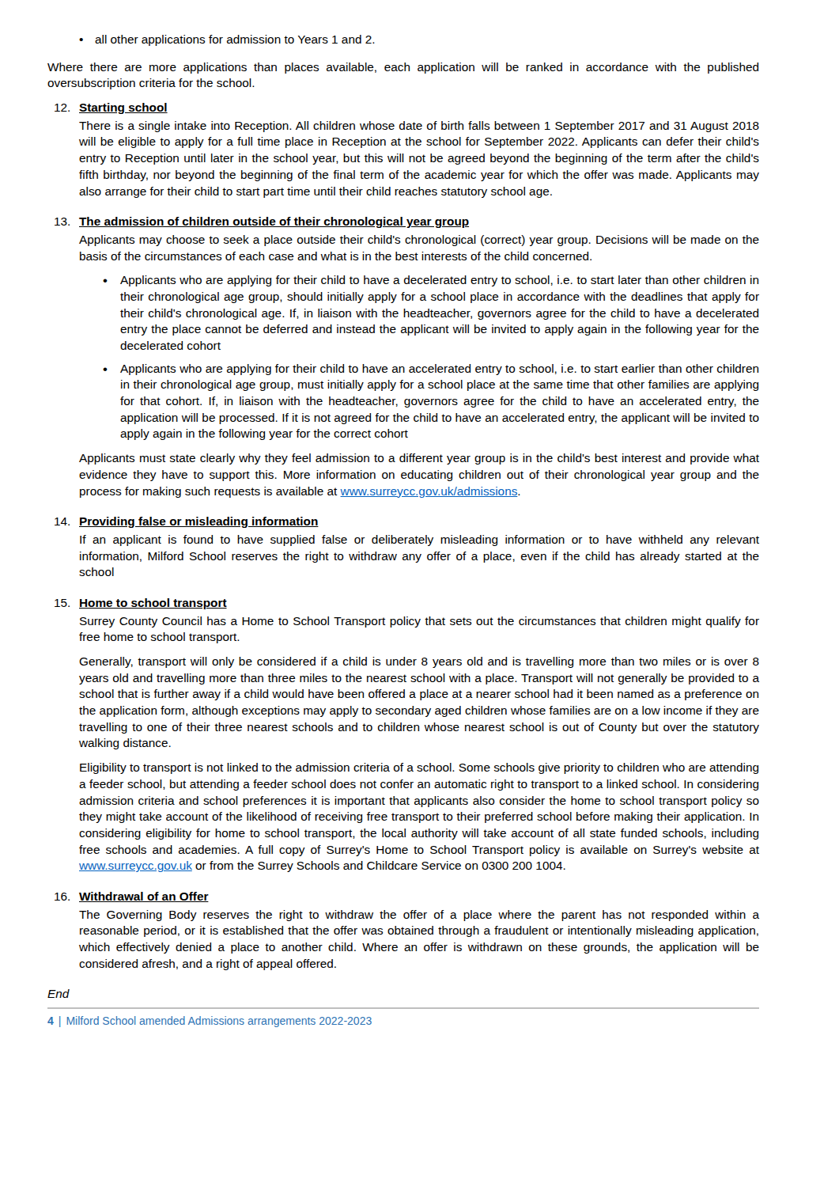all other applications for admission to Years 1 and 2.
Where there are more applications than places available, each application will be ranked in accordance with the published oversubscription criteria for the school.
Starting school
There is a single intake into Reception. All children whose date of birth falls between 1 September 2017 and 31 August 2018 will be eligible to apply for a full time place in Reception at the school for September 2022. Applicants can defer their child's entry to Reception until later in the school year, but this will not be agreed beyond the beginning of the term after the child's fifth birthday, nor beyond the beginning of the final term of the academic year for which the offer was made. Applicants may also arrange for their child to start part time until their child reaches statutory school age.
The admission of children outside of their chronological year group
Applicants may choose to seek a place outside their child's chronological (correct) year group. Decisions will be made on the basis of the circumstances of each case and what is in the best interests of the child concerned.
Applicants who are applying for their child to have a decelerated entry to school, i.e. to start later than other children in their chronological age group, should initially apply for a school place in accordance with the deadlines that apply for their child's chronological age. If, in liaison with the headteacher, governors agree for the child to have a decelerated entry the place cannot be deferred and instead the applicant will be invited to apply again in the following year for the decelerated cohort
Applicants who are applying for their child to have an accelerated entry to school, i.e. to start earlier than other children in their chronological age group, must initially apply for a school place at the same time that other families are applying for that cohort. If, in liaison with the headteacher, governors agree for the child to have an accelerated entry, the application will be processed. If it is not agreed for the child to have an accelerated entry, the applicant will be invited to apply again in the following year for the correct cohort
Applicants must state clearly why they feel admission to a different year group is in the child's best interest and provide what evidence they have to support this. More information on educating children out of their chronological year group and the process for making such requests is available at www.surreycc.gov.uk/admissions.
Providing false or misleading information
If an applicant is found to have supplied false or deliberately misleading information or to have withheld any relevant information, Milford School reserves the right to withdraw any offer of a place, even if the child has already started at the school
Home to school transport
Surrey County Council has a Home to School Transport policy that sets out the circumstances that children might qualify for free home to school transport.
Generally, transport will only be considered if a child is under 8 years old and is travelling more than two miles or is over 8 years old and travelling more than three miles to the nearest school with a place. Transport will not generally be provided to a school that is further away if a child would have been offered a place at a nearer school had it been named as a preference on the application form, although exceptions may apply to secondary aged children whose families are on a low income if they are travelling to one of their three nearest schools and to children whose nearest school is out of County but over the statutory walking distance.
Eligibility to transport is not linked to the admission criteria of a school. Some schools give priority to children who are attending a feeder school, but attending a feeder school does not confer an automatic right to transport to a linked school. In considering admission criteria and school preferences it is important that applicants also consider the home to school transport policy so they might take account of the likelihood of receiving free transport to their preferred school before making their application. In considering eligibility for home to school transport, the local authority will take account of all state funded schools, including free schools and academies. A full copy of Surrey's Home to School Transport policy is available on Surrey's website at www.surreycc.gov.uk or from the Surrey Schools and Childcare Service on 0300 200 1004.
Withdrawal of an Offer
The Governing Body reserves the right to withdraw the offer of a place where the parent has not responded within a reasonable period, or it is established that the offer was obtained through a fraudulent or intentionally misleading application, which effectively denied a place to another child. Where an offer is withdrawn on these grounds, the application will be considered afresh, and a right of appeal offered.
End
4|Milford School amended Admissions arrangements 2022-2023